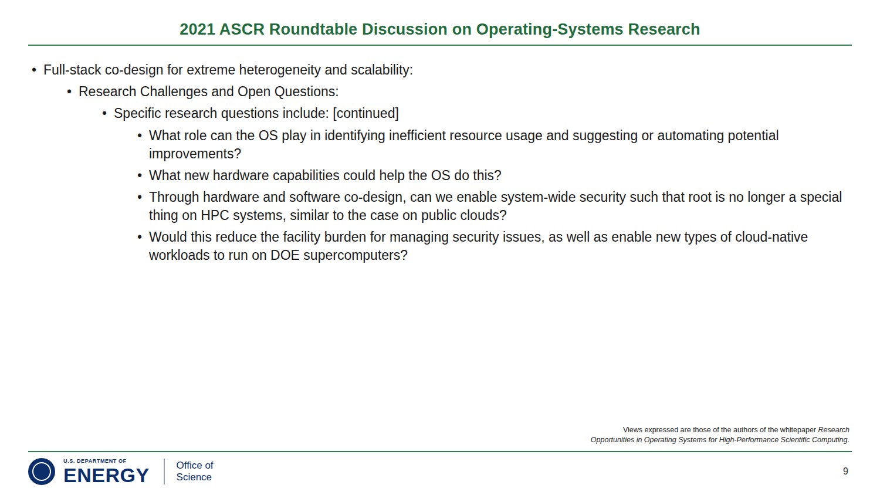2021 ASCR Roundtable Discussion on Operating-Systems Research
Full-stack co-design for extreme heterogeneity and scalability:
Research Challenges and Open Questions:
Specific research questions include: [continued]
What role can the OS play in identifying inefficient resource usage and suggesting or automating potential improvements?
What new hardware capabilities could help the OS do this?
Through hardware and software co-design, can we enable system-wide security such that root is no longer a special thing on HPC systems, similar to the case on public clouds?
Would this reduce the facility burden for managing security issues, as well as enable new types of cloud-native workloads to run on DOE supercomputers?
Views expressed are those of the authors of the whitepaper Research
Opportunities in Operating Systems for High-Performance Scientific Computing.
U.S. DEPARTMENT OF ENERGY
Office of
Science
9